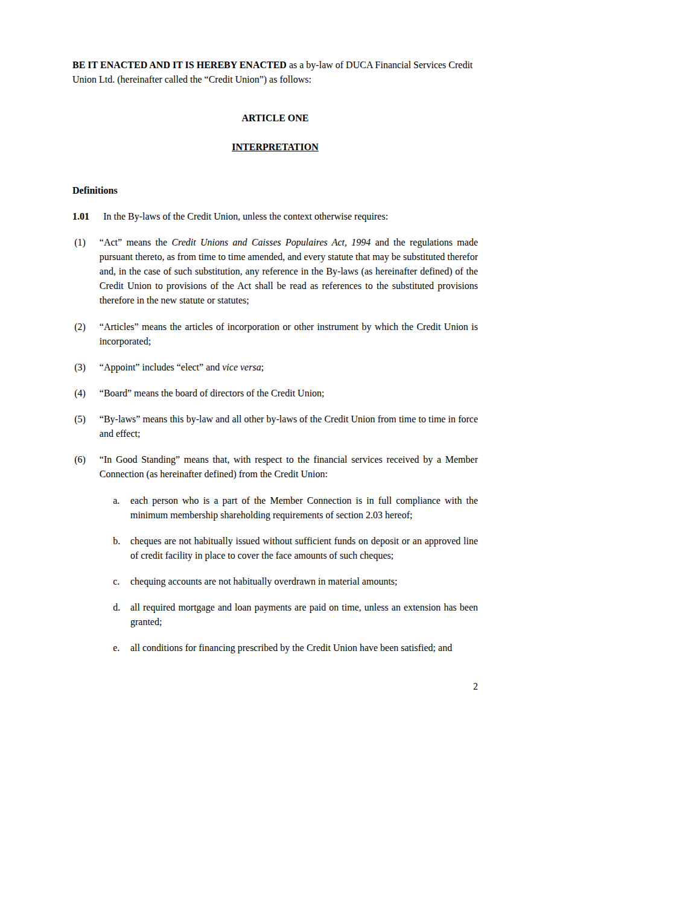BE IT ENACTED AND IT IS HEREBY ENACTED as a by-law of DUCA Financial Services Credit Union Ltd. (hereinafter called the “Credit Union”) as follows:
ARTICLE ONE
INTERPRETATION
Definitions
1.01
In the By-laws of the Credit Union, unless the context otherwise requires:
“Act” means the Credit Unions and Caisses Populaires Act, 1994 and the regulations made pursuant thereto, as from time to time amended, and every statute that may be substituted therefor and, in the case of such substitution, any reference in the By-laws (as hereinafter defined) of the Credit Union to provisions of the Act shall be read as references to the substituted provisions therefore in the new statute or statutes;
“Articles” means the articles of incorporation or other instrument by which the Credit Union is incorporated;
“Appoint” includes “elect” and vice versa;
“Board” means the board of directors of the Credit Union;
“By-laws” means this by-law and all other by-laws of the Credit Union from time to time in force and effect;
“In Good Standing” means that, with respect to the financial services received by a Member Connection (as hereinafter defined) from the Credit Union:
each person who is a part of the Member Connection is in full compliance with the minimum membership shareholding requirements of section 2.03 hereof;
cheques are not habitually issued without sufficient funds on deposit or an approved line of credit facility in place to cover the face amounts of such cheques;
chequing accounts are not habitually overdrawn in material amounts;
all required mortgage and loan payments are paid on time, unless an extension has been granted;
all conditions for financing prescribed by the Credit Union have been satisfied; and
2